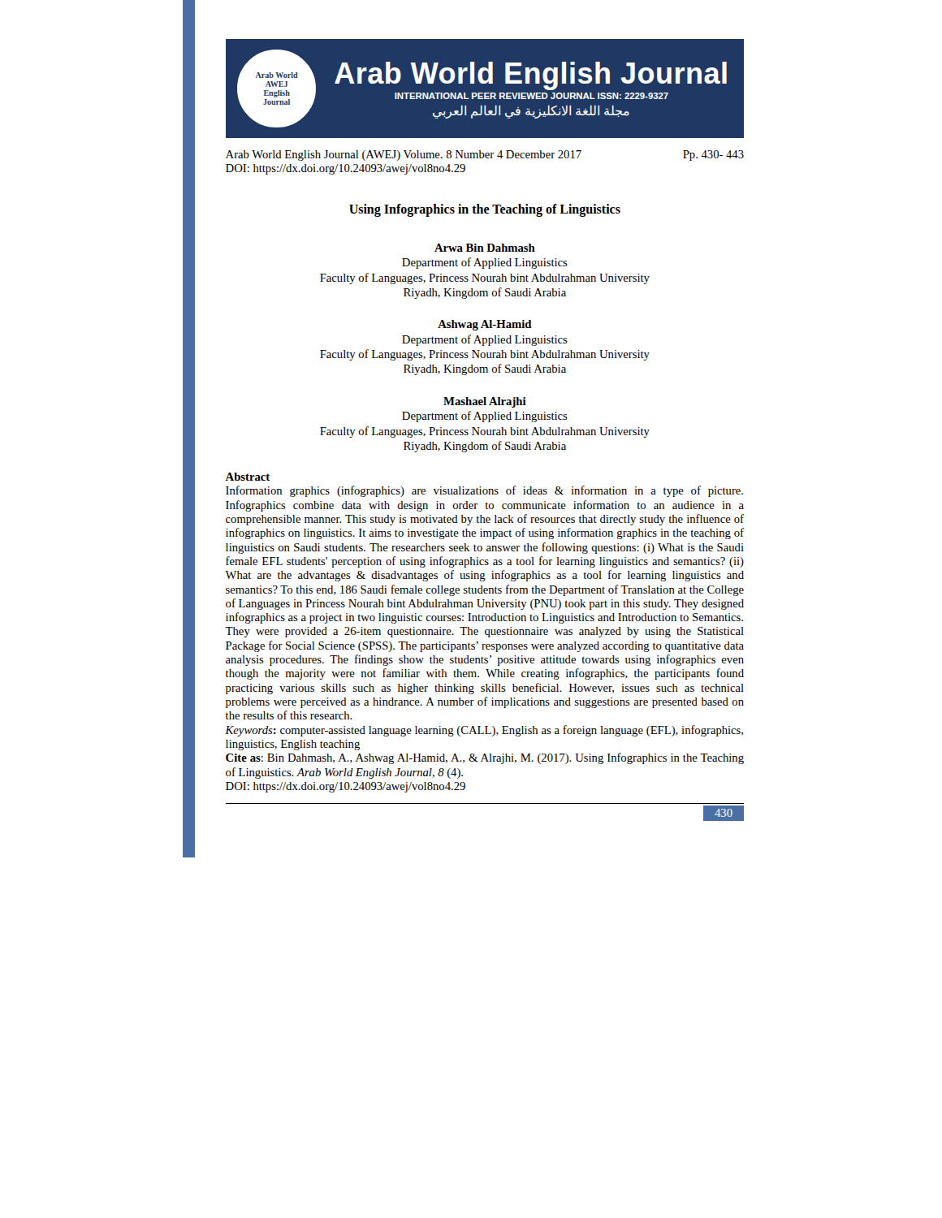Arab World
AWEJ
English
Journal
Arab World English Journal
INTERNATIONAL PEER REVIEWED JOURNAL ISSN: 2229-9327
مجلة اللغة الانكليزية في العالم العربي
Arab World English Journal (AWEJ) Volume. 8 Number 4 December 2017 Pp. 430- 443
DOI: https://dx.doi.org/10.24093/awej/vol8no4.29
Using Infographics in the Teaching of Linguistics
Arwa Bin Dahmash
Department of Applied Linguistics
Faculty of Languages, Princess Nourah bint Abdulrahman University
Riyadh, Kingdom of Saudi Arabia
Ashwag Al-Hamid
Department of Applied Linguistics
Faculty of Languages, Princess Nourah bint Abdulrahman University
Riyadh, Kingdom of Saudi Arabia
Mashael Alrajhi
Department of Applied Linguistics
Faculty of Languages, Princess Nourah bint Abdulrahman University
Riyadh, Kingdom of Saudi Arabia
Abstract
Information graphics (infographics) are visualizations of ideas & information in a type of picture. Infographics combine data with design in order to communicate information to an audience in a comprehensible manner. This study is motivated by the lack of resources that directly study the influence of infographics on linguistics. It aims to investigate the impact of using information graphics in the teaching of linguistics on Saudi students. The researchers seek to answer the following questions: (i) What is the Saudi female EFL students' perception of using infographics as a tool for learning linguistics and semantics? (ii) What are the advantages & disadvantages of using infographics as a tool for learning linguistics and semantics? To this end, 186 Saudi female college students from the Department of Translation at the College of Languages in Princess Nourah bint Abdulrahman University (PNU) took part in this study. They designed infographics as a project in two linguistic courses: Introduction to Linguistics and Introduction to Semantics. They were provided a 26-item questionnaire. The questionnaire was analyzed by using the Statistical Package for Social Science (SPSS). The participants’ responses were analyzed according to quantitative data analysis procedures. The findings show the students’ positive attitude towards using infographics even though the majority were not familiar with them. While creating infographics, the participants found practicing various skills such as higher thinking skills beneficial. However, issues such as technical problems were perceived as a hindrance. A number of implications and suggestions are presented based on the results of this research.
Keywords: computer-assisted language learning (CALL), English as a foreign language (EFL), infographics, linguistics, English teaching
Cite as: Bin Dahmash, A., Ashwag Al-Hamid, A., & Alrajhi, M. (2017). Using Infographics in the Teaching of Linguistics. Arab World English Journal, 8 (4).
DOI: https://dx.doi.org/10.24093/awej/vol8no4.29
430